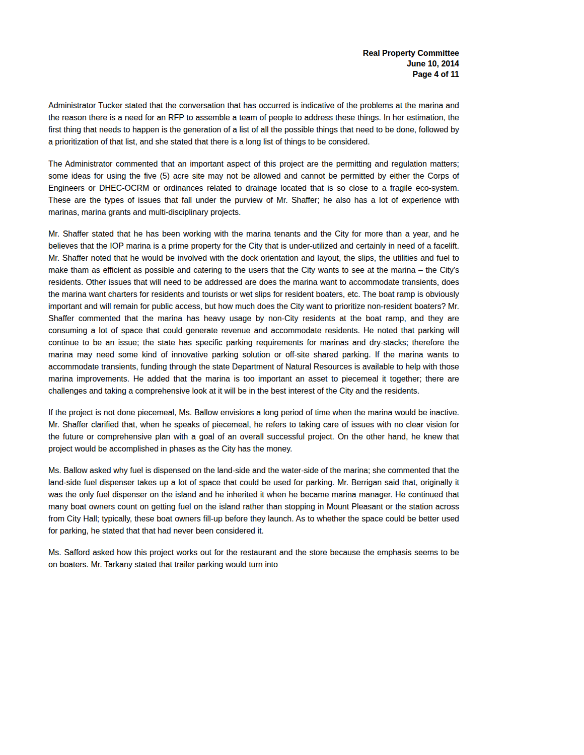Real Property Committee
June 10, 2014
Page 4 of 11
Administrator Tucker stated that the conversation that has occurred is indicative of the problems at the marina and the reason there is a need for an RFP to assemble a team of people to address these things. In her estimation, the first thing that needs to happen is the generation of a list of all the possible things that need to be done, followed by a prioritization of that list, and she stated that there is a long list of things to be considered.
The Administrator commented that an important aspect of this project are the permitting and regulation matters; some ideas for using the five (5) acre site may not be allowed and cannot be permitted by either the Corps of Engineers or DHEC-OCRM or ordinances related to drainage located that is so close to a fragile eco-system. These are the types of issues that fall under the purview of Mr. Shaffer; he also has a lot of experience with marinas, marina grants and multi-disciplinary projects.
Mr. Shaffer stated that he has been working with the marina tenants and the City for more than a year, and he believes that the IOP marina is a prime property for the City that is under-utilized and certainly in need of a facelift. Mr. Shaffer noted that he would be involved with the dock orientation and layout, the slips, the utilities and fuel to make tham as efficient as possible and catering to the users that the City wants to see at the marina – the City's residents. Other issues that will need to be addressed are does the marina want to accommodate transients, does the marina want charters for residents and tourists or wet slips for resident boaters, etc. The boat ramp is obviously important and will remain for public access, but how much does the City want to prioritize non-resident boaters? Mr. Shaffer commented that the marina has heavy usage by non-City residents at the boat ramp, and they are consuming a lot of space that could generate revenue and accommodate residents. He noted that parking will continue to be an issue; the state has specific parking requirements for marinas and dry-stacks; therefore the marina may need some kind of innovative parking solution or off-site shared parking. If the marina wants to accommodate transients, funding through the state Department of Natural Resources is available to help with those marina improvements. He added that the marina is too important an asset to piecemeal it together; there are challenges and taking a comprehensive look at it will be in the best interest of the City and the residents.
If the project is not done piecemeal, Ms. Ballow envisions a long period of time when the marina would be inactive. Mr. Shaffer clarified that, when he speaks of piecemeal, he refers to taking care of issues with no clear vision for the future or comprehensive plan with a goal of an overall successful project. On the other hand, he knew that project would be accomplished in phases as the City has the money.
Ms. Ballow asked why fuel is dispensed on the land-side and the water-side of the marina; she commented that the land-side fuel dispenser takes up a lot of space that could be used for parking. Mr. Berrigan said that, originally it was the only fuel dispenser on the island and he inherited it when he became marina manager. He continued that many boat owners count on getting fuel on the island rather than stopping in Mount Pleasant or the station across from City Hall; typically, these boat owners fill-up before they launch. As to whether the space could be better used for parking, he stated that that had never been considered it.
Ms. Safford asked how this project works out for the restaurant and the store because the emphasis seems to be on boaters. Mr. Tarkany stated that trailer parking would turn into